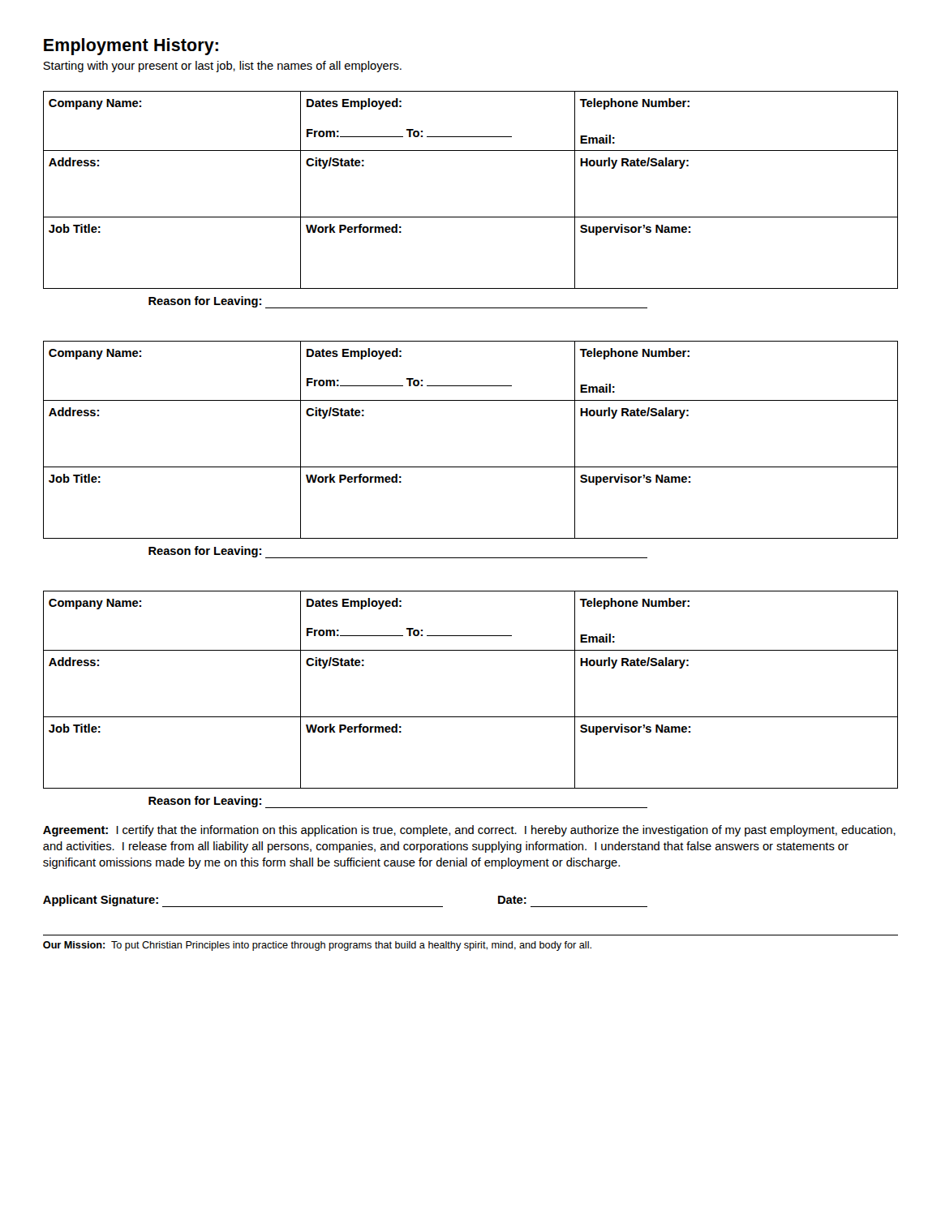Employment History:
Starting with your present or last job, list the names of all employers.
| Company Name: | Dates Employed: From: To: | Telephone Number: Email: |
| Address: | City/State: | Hourly Rate/Salary: |
| Job Title: | Work Performed: | Supervisor’s Name: |
Reason for Leaving:
| Company Name: | Dates Employed: From: To: | Telephone Number: Email: |
| Address: | City/State: | Hourly Rate/Salary: |
| Job Title: | Work Performed: | Supervisor’s Name: |
Reason for Leaving:
| Company Name: | Dates Employed: From: To: | Telephone Number: Email: |
| Address: | City/State: | Hourly Rate/Salary: |
| Job Title: | Work Performed: | Supervisor’s Name: |
Reason for Leaving:
Agreement: I certify that the information on this application is true, complete, and correct. I hereby authorize the investigation of my past employment, education, and activities. I release from all liability all persons, companies, and corporations supplying information. I understand that false answers or statements or significant omissions made by me on this form shall be sufficient cause for denial of employment or discharge.
Applicant Signature: Date:
Our Mission: To put Christian Principles into practice through programs that build a healthy spirit, mind, and body for all.